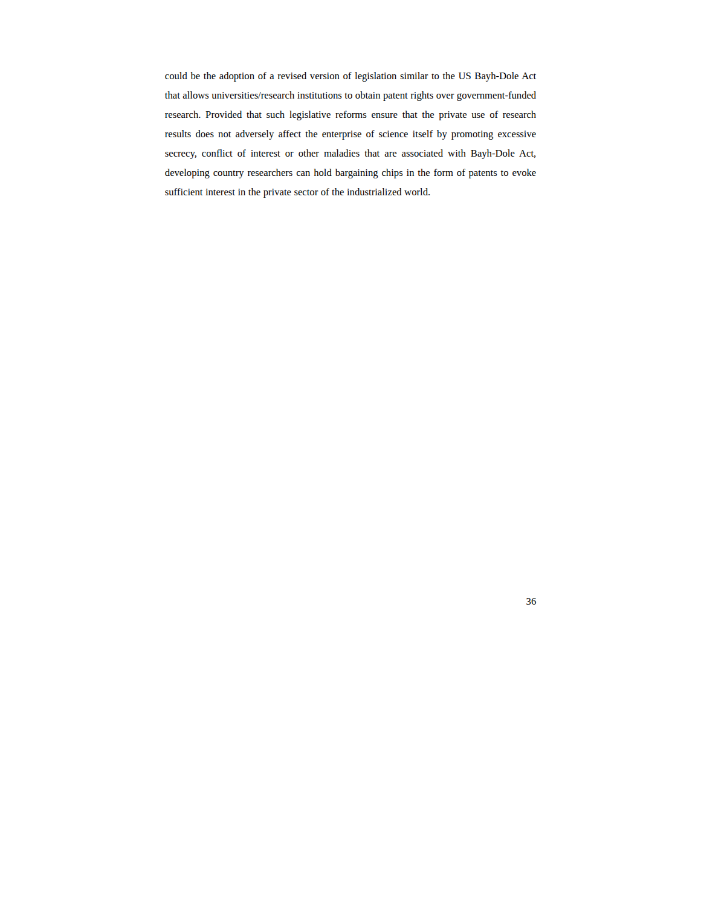could be the adoption of a revised version of legislation similar to the US Bayh-Dole Act that allows universities/research institutions to obtain patent rights over government-funded research. Provided that such legislative reforms ensure that the private use of research results does not adversely affect the enterprise of science itself by promoting excessive secrecy, conflict of interest or other maladies that are associated with Bayh-Dole Act, developing country researchers can hold bargaining chips in the form of patents to evoke sufficient interest in the private sector of the industrialized world.
36